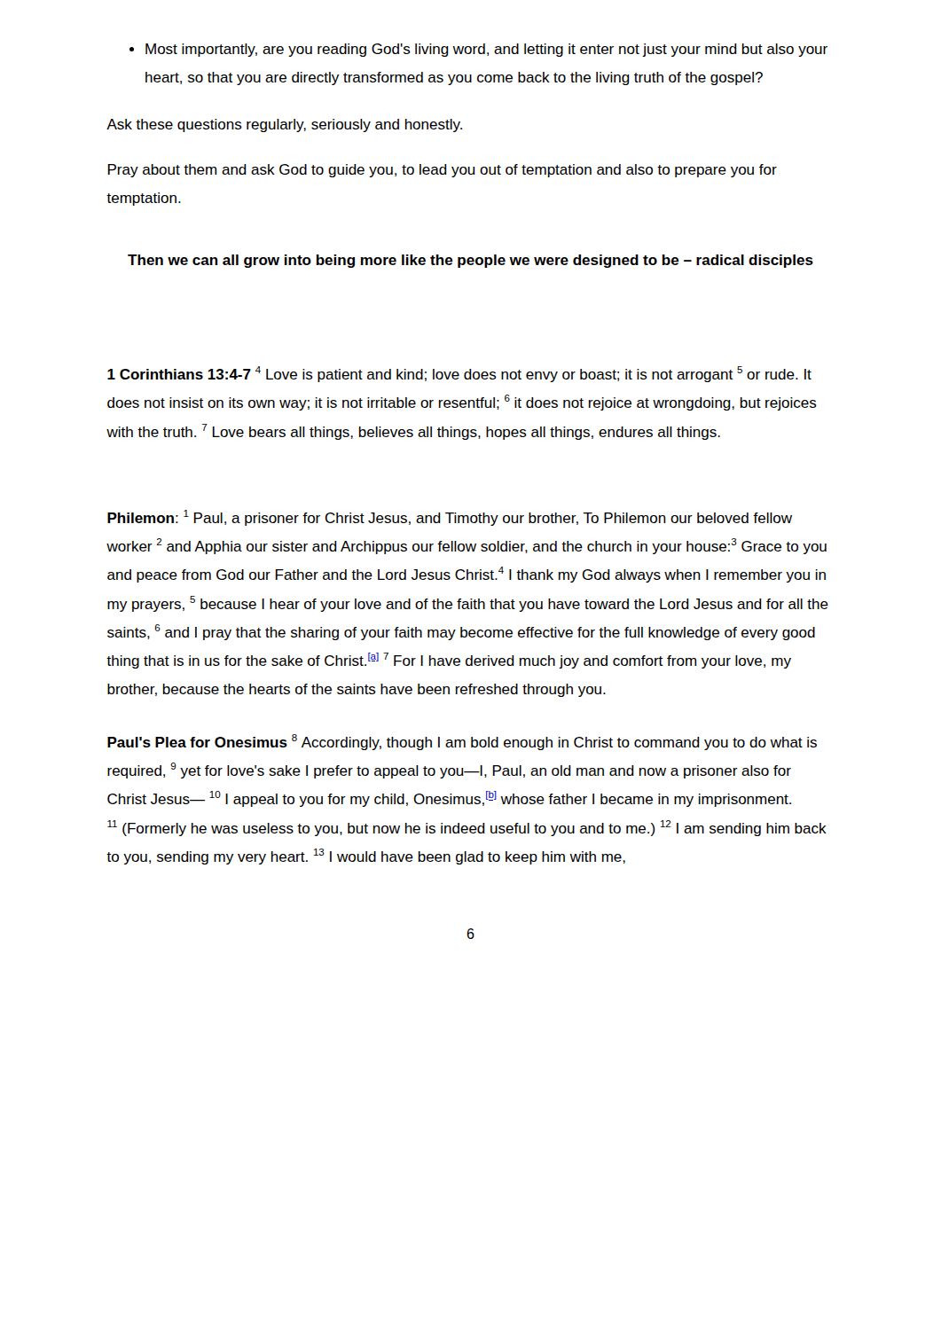Most importantly, are you reading God's living word, and letting it enter not just your mind but also your heart, so that you are directly transformed as you come back to the living truth of the gospel?
Ask these questions regularly, seriously and honestly.
Pray about them and ask God to guide you, to lead you out of temptation and also to prepare you for temptation.
Then we can all grow into being more like the people we were designed to be – radical disciples
1 Corinthians 13:4-7 4 Love is patient and kind; love does not envy or boast; it is not arrogant 5 or rude. It does not insist on its own way; it is not irritable or resentful; 6 it does not rejoice at wrongdoing, but rejoices with the truth. 7 Love bears all things, believes all things, hopes all things, endures all things.
Philemon: 1 Paul, a prisoner for Christ Jesus, and Timothy our brother, To Philemon our beloved fellow worker 2 and Apphia our sister and Archippus our fellow soldier, and the church in your house:3 Grace to you and peace from God our Father and the Lord Jesus Christ.4 I thank my God always when I remember you in my prayers, 5 because I hear of your love and of the faith that you have toward the Lord Jesus and for all the saints, 6 and I pray that the sharing of your faith may become effective for the full knowledge of every good thing that is in us for the sake of Christ.[a] 7 For I have derived much joy and comfort from your love, my brother, because the hearts of the saints have been refreshed through you.
Paul's Plea for Onesimus 8 Accordingly, though I am bold enough in Christ to command you to do what is required, 9 yet for love's sake I prefer to appeal to you—I, Paul, an old man and now a prisoner also for Christ Jesus— 10 I appeal to you for my child, Onesimus,[b] whose father I became in my imprisonment. 11 (Formerly he was useless to you, but now he is indeed useful to you and to me.) 12 I am sending him back to you, sending my very heart. 13 I would have been glad to keep him with me,
6